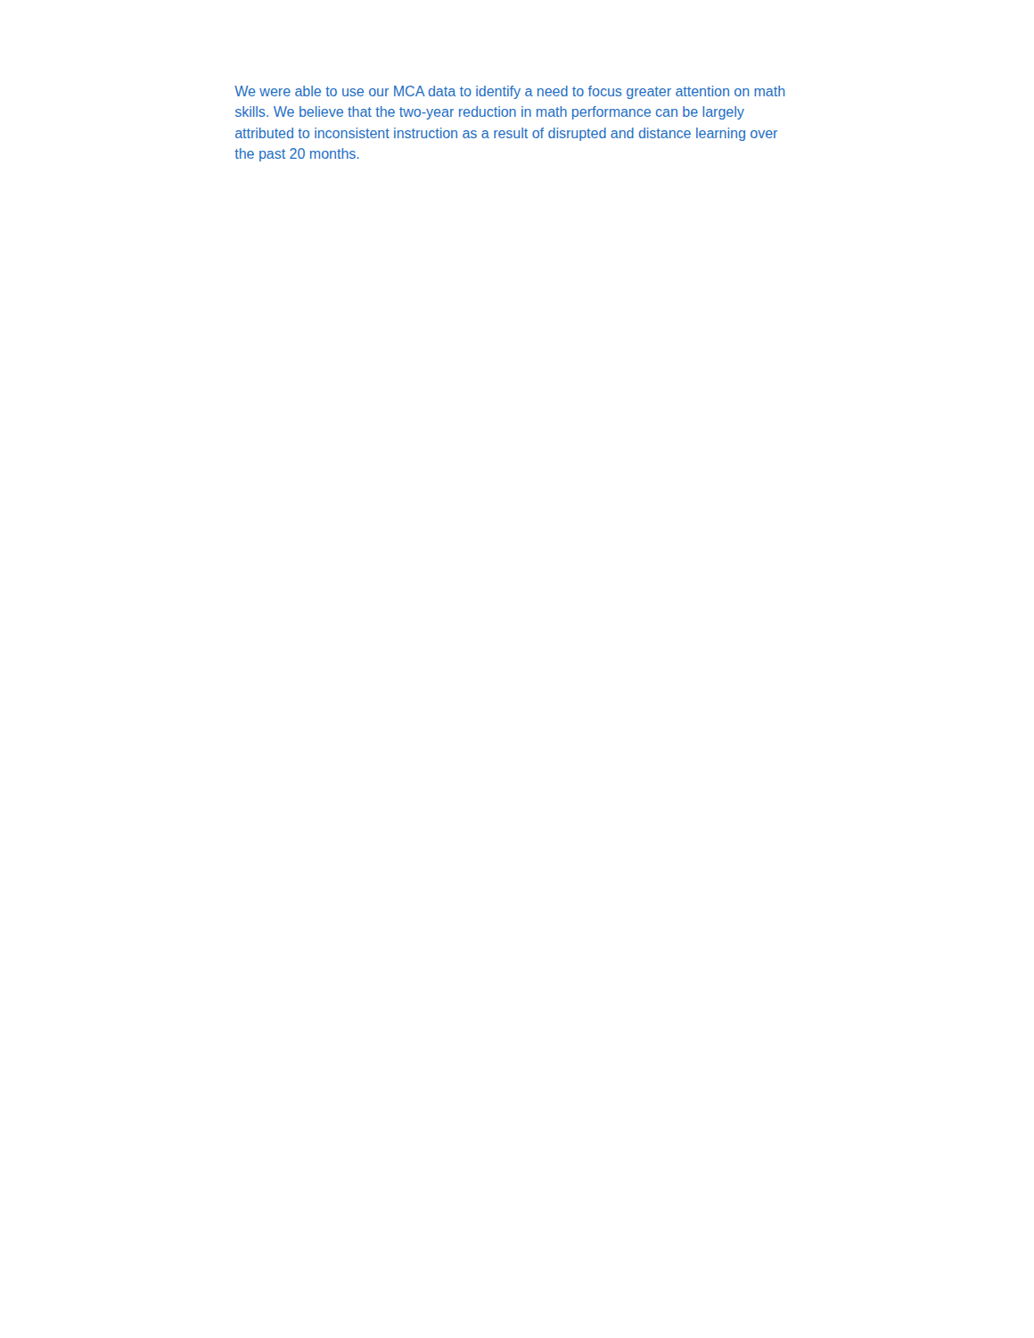We were able to use our MCA data to identify a need to focus greater attention on math skills. We believe that the two-year reduction in math performance can be largely attributed to inconsistent instruction as a result of disrupted and distance learning over the past 20 months.